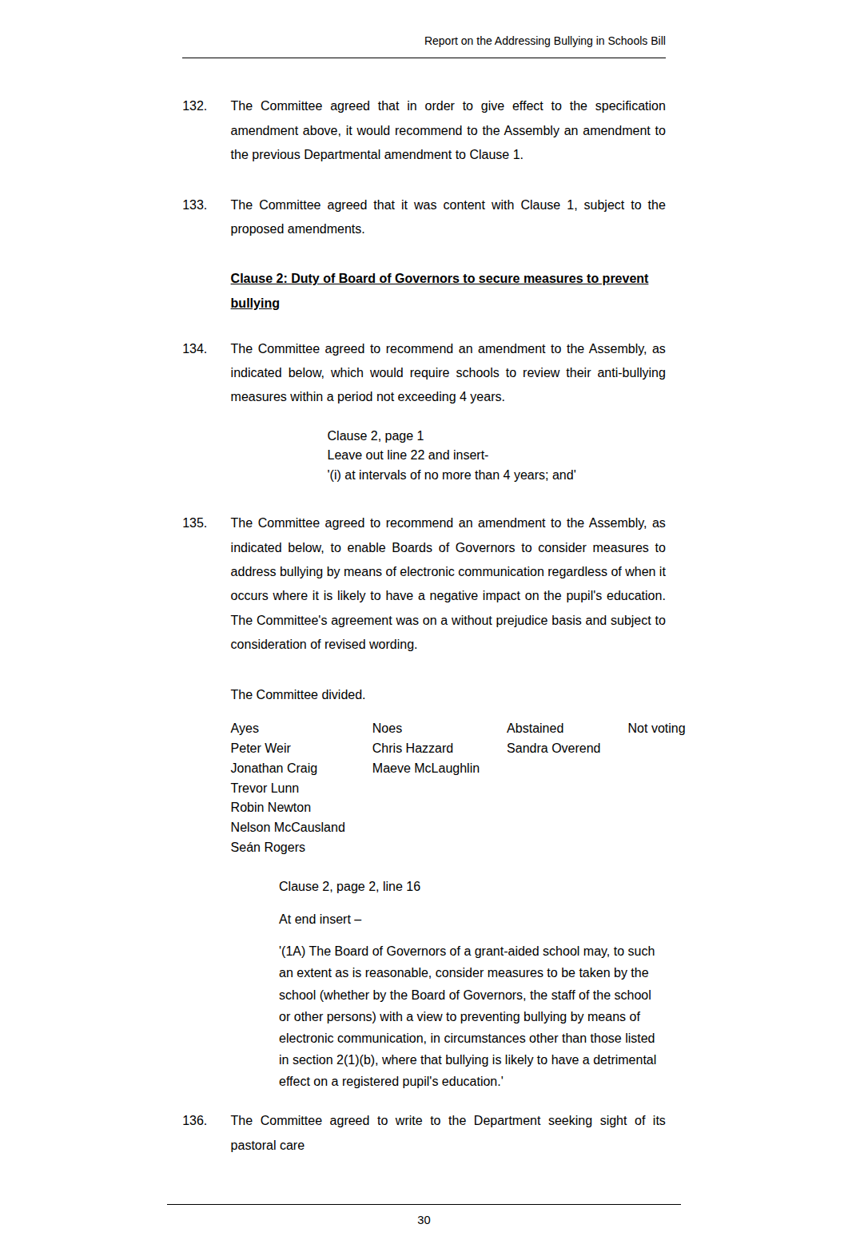Report on the Addressing Bullying in Schools Bill
132. The Committee agreed that in order to give effect to the specification amendment above, it would recommend to the Assembly an amendment to the previous Departmental amendment to Clause 1.
133. The Committee agreed that it was content with Clause 1, subject to the proposed amendments.
Clause 2: Duty of Board of Governors to secure measures to prevent bullying
134. The Committee agreed to recommend an amendment to the Assembly, as indicated below, which would require schools to review their anti-bullying measures within a period not exceeding 4 years.
Clause 2, page 1
Leave out line 22 and insert-
'(i) at intervals of no more than 4 years; and'
135. The Committee agreed to recommend an amendment to the Assembly, as indicated below, to enable Boards of Governors to consider measures to address bullying by means of electronic communication regardless of when it occurs where it is likely to have a negative impact on the pupil's education. The Committee's agreement was on a without prejudice basis and subject to consideration of revised wording.
The Committee divided.
| Ayes | Noes | Abstained | Not voting |
| Peter Weir | Chris Hazzard | Sandra Overend | |
| Jonathan Craig | Maeve McLaughlin | | |
| Trevor Lunn | | | |
| Robin Newton | | | |
| Nelson McCausland | | | |
| Seán Rogers | | | |
Clause 2, page 2, line 16
At end insert –
'(1A) The Board of Governors of a grant-aided school may, to such an extent as is reasonable, consider measures to be taken by the school (whether by the Board of Governors, the staff of the school or other persons) with a view to preventing bullying by means of electronic communication, in circumstances other than those listed in section 2(1)(b), where that bullying is likely to have a detrimental effect on a registered pupil's education.'
136. The Committee agreed to write to the Department seeking sight of its pastoral care
30